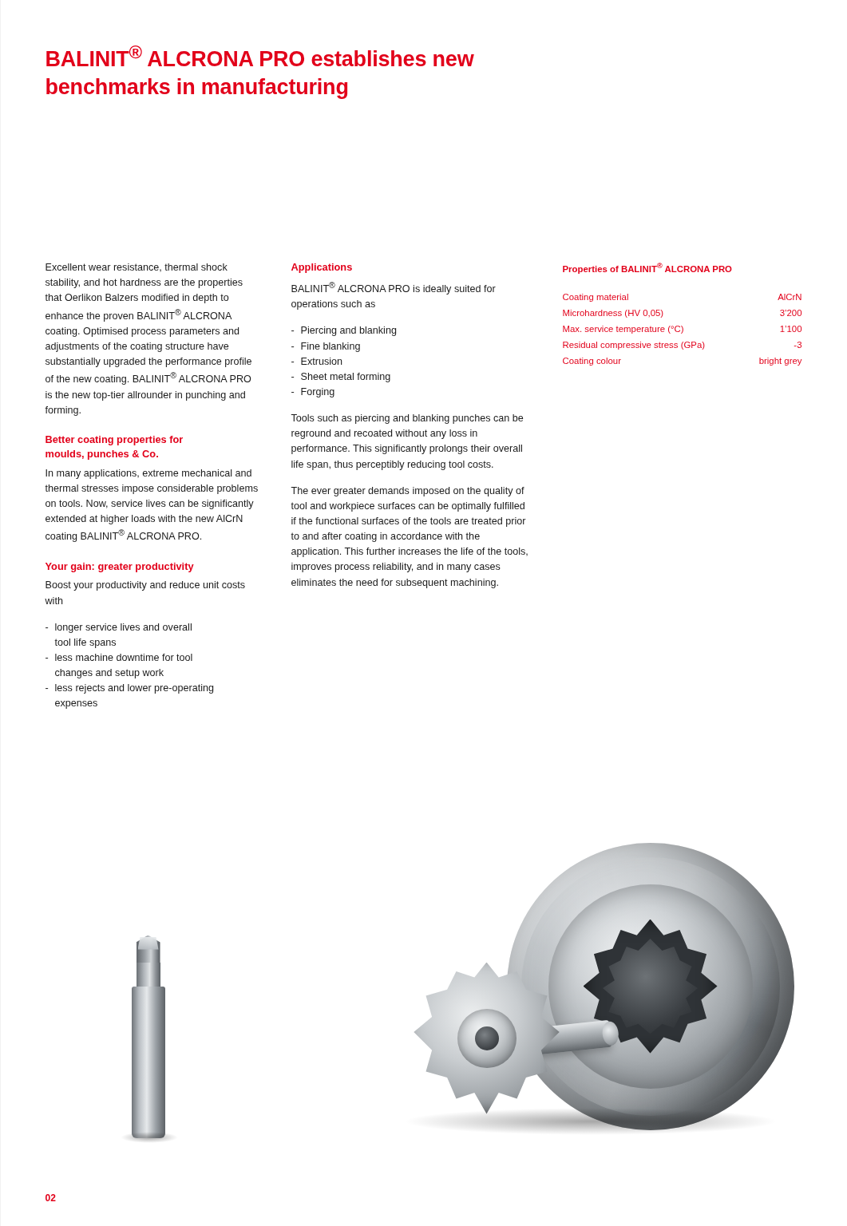BALINIT® ALCRONA PRO establishes new
benchmarks in manufacturing
Excellent wear resistance, thermal shock stability, and hot hardness are the properties that Oerlikon Balzers modified in depth to enhance the proven BALINIT® ALCRONA coating. Optimised process parameters and adjustments of the coating structure have substantially upgraded the performance profile of the new coating. BALINIT® ALCRONA PRO is the new top-tier allrounder in punching and forming.
Better coating properties for
moulds, punches & Co.
In many applications, extreme mechanical and thermal stresses impose considerable problems on tools. Now, service lives can be significantly extended at higher loads with the new AlCrN coating BALINIT® ALCRONA PRO.
Your gain: greater productivity
Boost your productivity and reduce unit costs with
longer service lives and overall
tool life spans
less machine downtime for tool
changes and setup work
less rejects and lower pre-operating
expenses
Applications
BALINIT® ALCRONA PRO is ideally suited for operations such as
Piercing and blanking
Fine blanking
Extrusion
Sheet metal forming
Forging
Tools such as piercing and blanking punches can be reground and recoated without any loss in performance. This significantly prolongs their overall life span, thus perceptibly reducing tool costs.
The ever greater demands imposed on the quality of tool and workpiece surfaces can be optimally fulfilled if the functional surfaces of the tools are treated prior to and after coating in accordance with the application. This further increases the life of the tools, improves process reliability, and in many cases eliminates the need for subsequent machining.
Properties of BALINIT® ALCRONA PRO
| Coating material | AlCrN |
| Microhardness (HV 0,05) | 3’200 |
| Max. service temperature (°C) | 1’100 |
| Residual compressive stress (GPa) | -3 |
| Coating colour | bright grey |
02